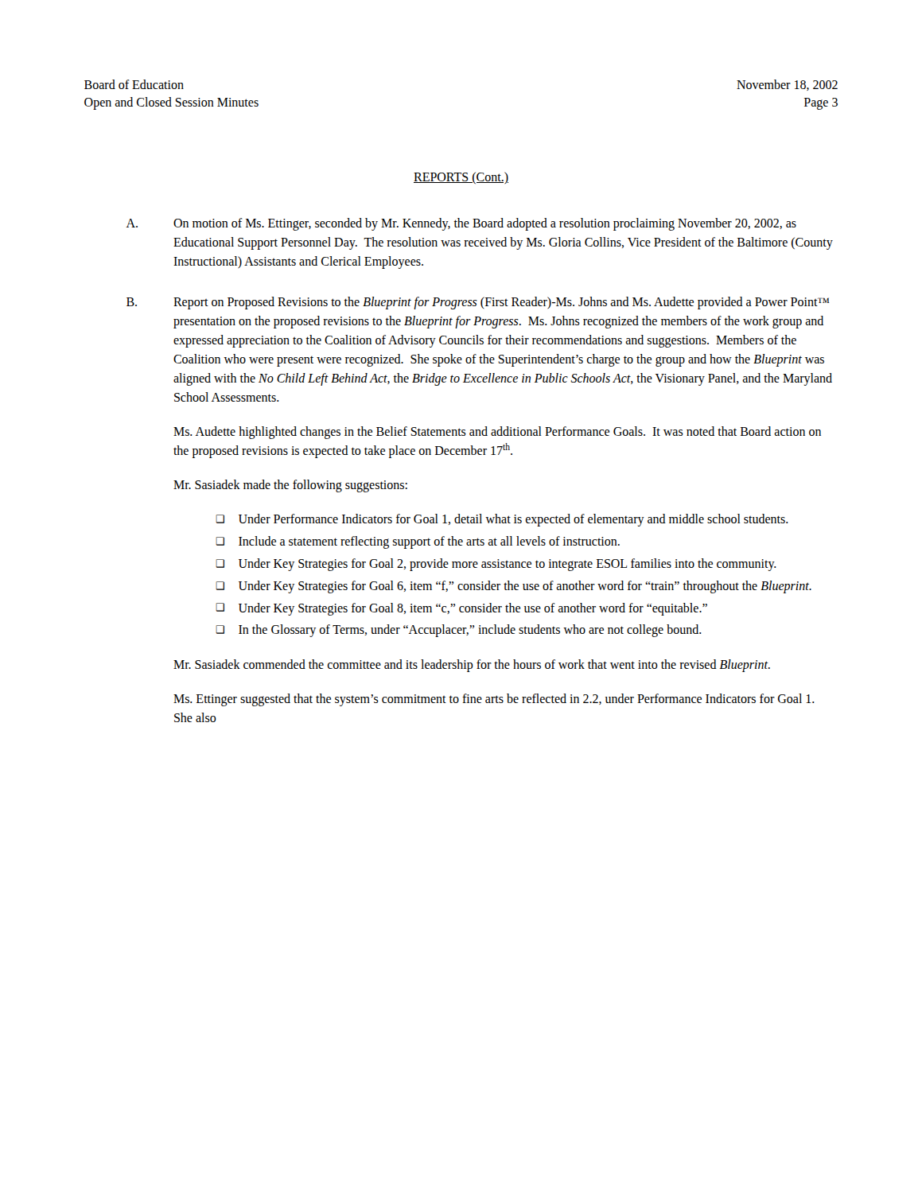Board of Education
Open and Closed Session Minutes
November 18, 2002
Page 3
REPORTS (Cont.)
A.
On motion of Ms. Ettinger, seconded by Mr. Kennedy, the Board adopted a resolution proclaiming November 20, 2002, as Educational Support Personnel Day. The resolution was received by Ms. Gloria Collins, Vice President of the Baltimore (County Instructional) Assistants and Clerical Employees.
B.
Report on Proposed Revisions to the Blueprint for Progress (First Reader)-Ms. Johns and Ms. Audette provided a Power Point™ presentation on the proposed revisions to the Blueprint for Progress. Ms. Johns recognized the members of the work group and expressed appreciation to the Coalition of Advisory Councils for their recommendations and suggestions. Members of the Coalition who were present were recognized. She spoke of the Superintendent’s charge to the group and how the Blueprint was aligned with the No Child Left Behind Act, the Bridge to Excellence in Public Schools Act, the Visionary Panel, and the Maryland School Assessments.
Ms. Audette highlighted changes in the Belief Statements and additional Performance Goals. It was noted that Board action on the proposed revisions is expected to take place on December 17th.
Mr. Sasiadek made the following suggestions:
Under Performance Indicators for Goal 1, detail what is expected of elementary and middle school students.
Include a statement reflecting support of the arts at all levels of instruction.
Under Key Strategies for Goal 2, provide more assistance to integrate ESOL families into the community.
Under Key Strategies for Goal 6, item “f,” consider the use of another word for “train” throughout the Blueprint.
Under Key Strategies for Goal 8, item “c,” consider the use of another word for “equitable.”
In the Glossary of Terms, under “Accuplacer,” include students who are not college bound.
Mr. Sasiadek commended the committee and its leadership for the hours of work that went into the revised Blueprint.
Ms. Ettinger suggested that the system’s commitment to fine arts be reflected in 2.2, under Performance Indicators for Goal 1. She also